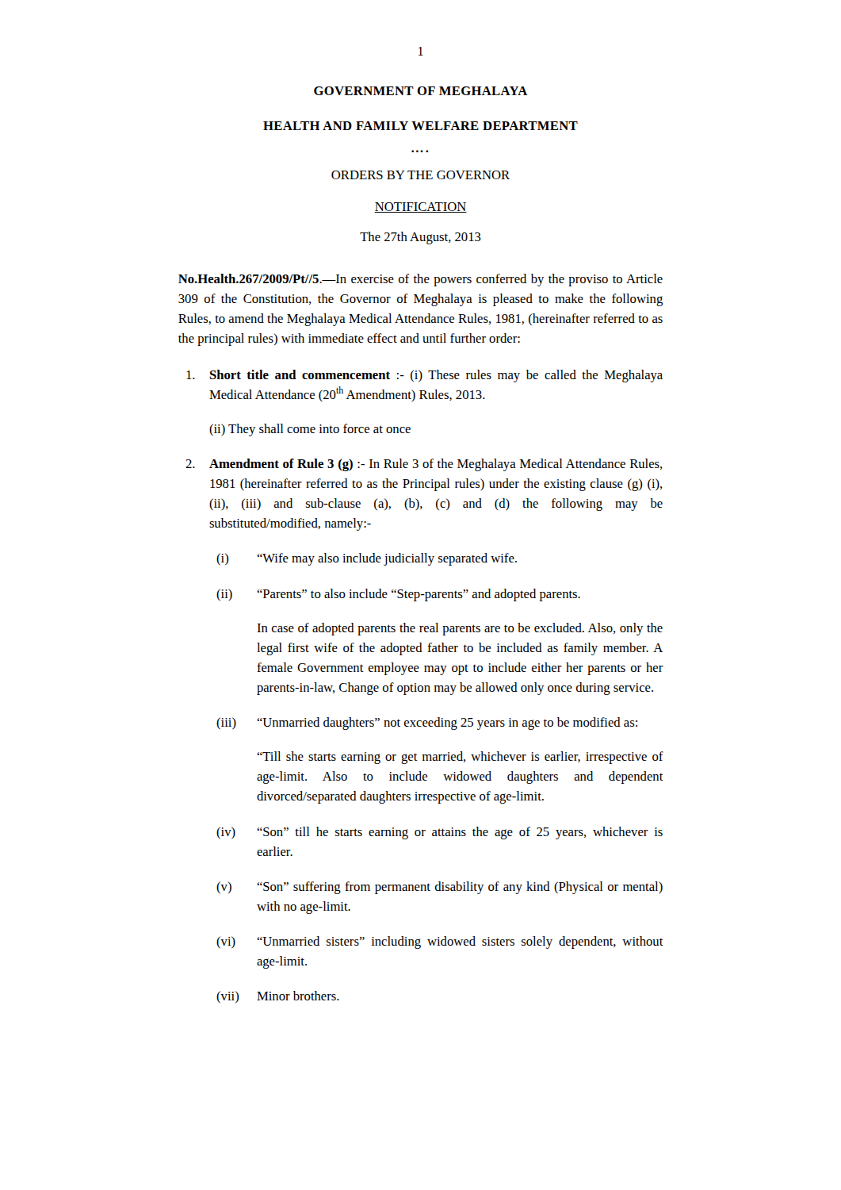1
GOVERNMENT OF MEGHALAYA
HEALTH AND FAMILY WELFARE DEPARTMENT
….
ORDERS BY THE GOVERNOR
NOTIFICATION
The 27th August, 2013
No.Health.267/2009/Pt//5.—In exercise of the powers conferred by the proviso to Article 309 of the Constitution, the Governor of Meghalaya is pleased to make the following Rules, to amend the Meghalaya Medical Attendance Rules, 1981, (hereinafter referred to as the principal rules) with immediate effect and until further order:
Short title and commencement :- (i) These rules may be called the Meghalaya Medical Attendance (20th Amendment) Rules, 2013.
(ii) They shall come into force at once
Amendment of Rule 3 (g) :- In Rule 3 of the Meghalaya Medical Attendance Rules, 1981 (hereinafter referred to as the Principal rules) under the existing clause (g) (i), (ii), (iii) and sub-clause (a), (b), (c) and (d) the following may be substituted/modified, namely:-
(i)
“Wife may also include judicially separated wife.
(ii)
“Parents” to also include “Step-parents” and adopted parents.
In case of adopted parents the real parents are to be excluded. Also, only the legal first wife of the adopted father to be included as family member. A female Government employee may opt to include either her parents or her parents-in-law, Change of option may be allowed only once during service.
(iii)
“Unmarried daughters” not exceeding 25 years in age to be modified as:
“Till she starts earning or get married, whichever is earlier, irrespective of age-limit. Also to include widowed daughters and dependent divorced/separated daughters irrespective of age-limit.
(iv)
“Son” till he starts earning or attains the age of 25 years, whichever is earlier.
(v)
“Son” suffering from permanent disability of any kind (Physical or mental) with no age-limit.
(vi)
“Unmarried sisters” including widowed sisters solely dependent, without age-limit.
(vii)
Minor brothers.